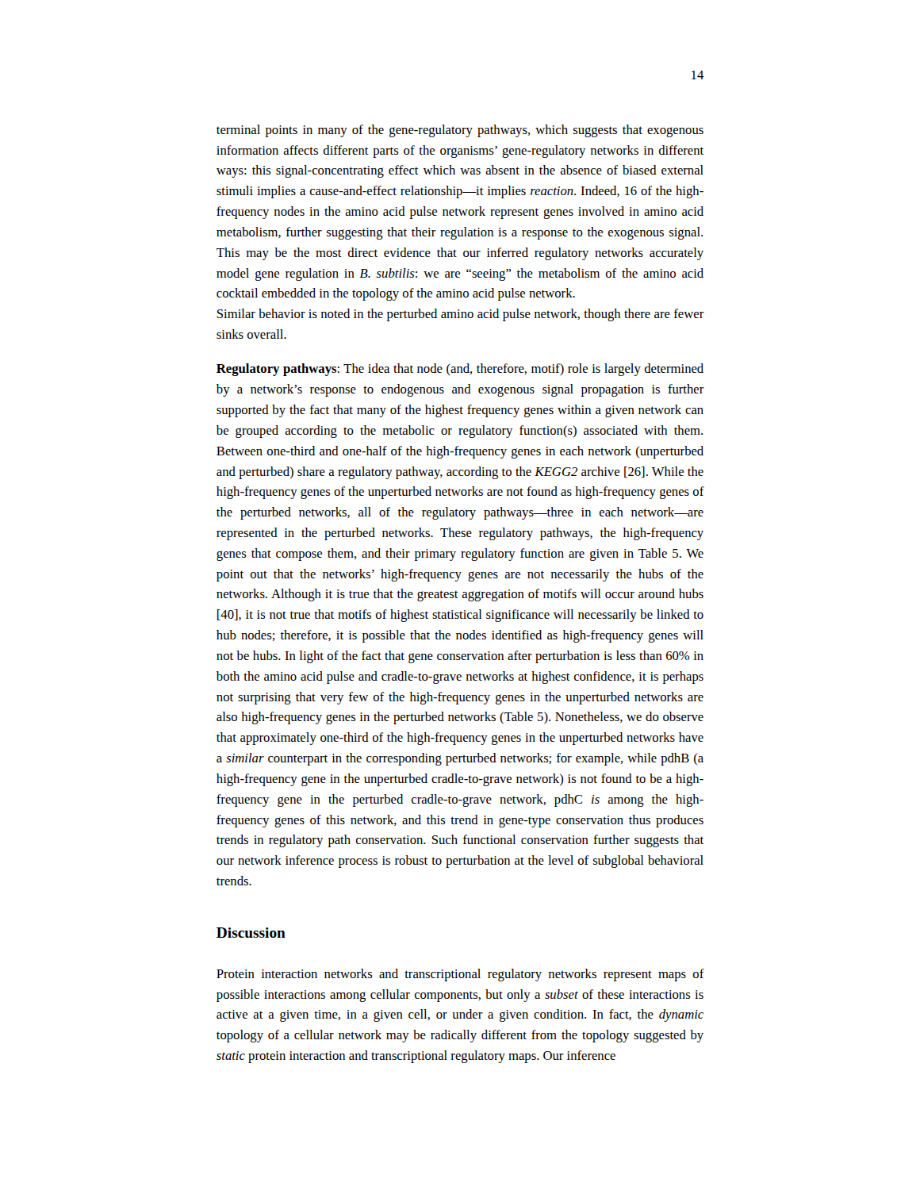14
terminal points in many of the gene-regulatory pathways, which suggests that exogenous information affects different parts of the organisms’ gene-regulatory networks in different ways: this signal-concentrating effect which was absent in the absence of biased external stimuli implies a cause-and-effect relationship—it implies reaction. Indeed, 16 of the high-frequency nodes in the amino acid pulse network represent genes involved in amino acid metabolism, further suggesting that their regulation is a response to the exogenous signal. This may be the most direct evidence that our inferred regulatory networks accurately model gene regulation in B. subtilis: we are “seeing” the metabolism of the amino acid cocktail embedded in the topology of the amino acid pulse network.
Similar behavior is noted in the perturbed amino acid pulse network, though there are fewer sinks overall.
Regulatory pathways: The idea that node (and, therefore, motif) role is largely determined by a network’s response to endogenous and exogenous signal propagation is further supported by the fact that many of the highest frequency genes within a given network can be grouped according to the metabolic or regulatory function(s) associated with them. Between one-third and one-half of the high-frequency genes in each network (unperturbed and perturbed) share a regulatory pathway, according to the KEGG2 archive [26]. While the high-frequency genes of the unperturbed networks are not found as high-frequency genes of the perturbed networks, all of the regulatory pathways—three in each network—are represented in the perturbed networks. These regulatory pathways, the high-frequency genes that compose them, and their primary regulatory function are given in Table 5. We point out that the networks’ high-frequency genes are not necessarily the hubs of the networks. Although it is true that the greatest aggregation of motifs will occur around hubs [40], it is not true that motifs of highest statistical significance will necessarily be linked to hub nodes; therefore, it is possible that the nodes identified as high-frequency genes will not be hubs. In light of the fact that gene conservation after perturbation is less than 60% in both the amino acid pulse and cradle-to-grave networks at highest confidence, it is perhaps not surprising that very few of the high-frequency genes in the unperturbed networks are also high-frequency genes in the perturbed networks (Table 5). Nonetheless, we do observe that approximately one-third of the high-frequency genes in the unperturbed networks have a similar counterpart in the corresponding perturbed networks; for example, while pdhB (a high-frequency gene in the unperturbed cradle-to-grave network) is not found to be a high-frequency gene in the perturbed cradle-to-grave network, pdhC is among the high-frequency genes of this network, and this trend in gene-type conservation thus produces trends in regulatory path conservation. Such functional conservation further suggests that our network inference process is robust to perturbation at the level of subglobal behavioral trends.
Discussion
Protein interaction networks and transcriptional regulatory networks represent maps of possible interactions among cellular components, but only a subset of these interactions is active at a given time, in a given cell, or under a given condition. In fact, the dynamic topology of a cellular network may be radically different from the topology suggested by static protein interaction and transcriptional regulatory maps. Our inference